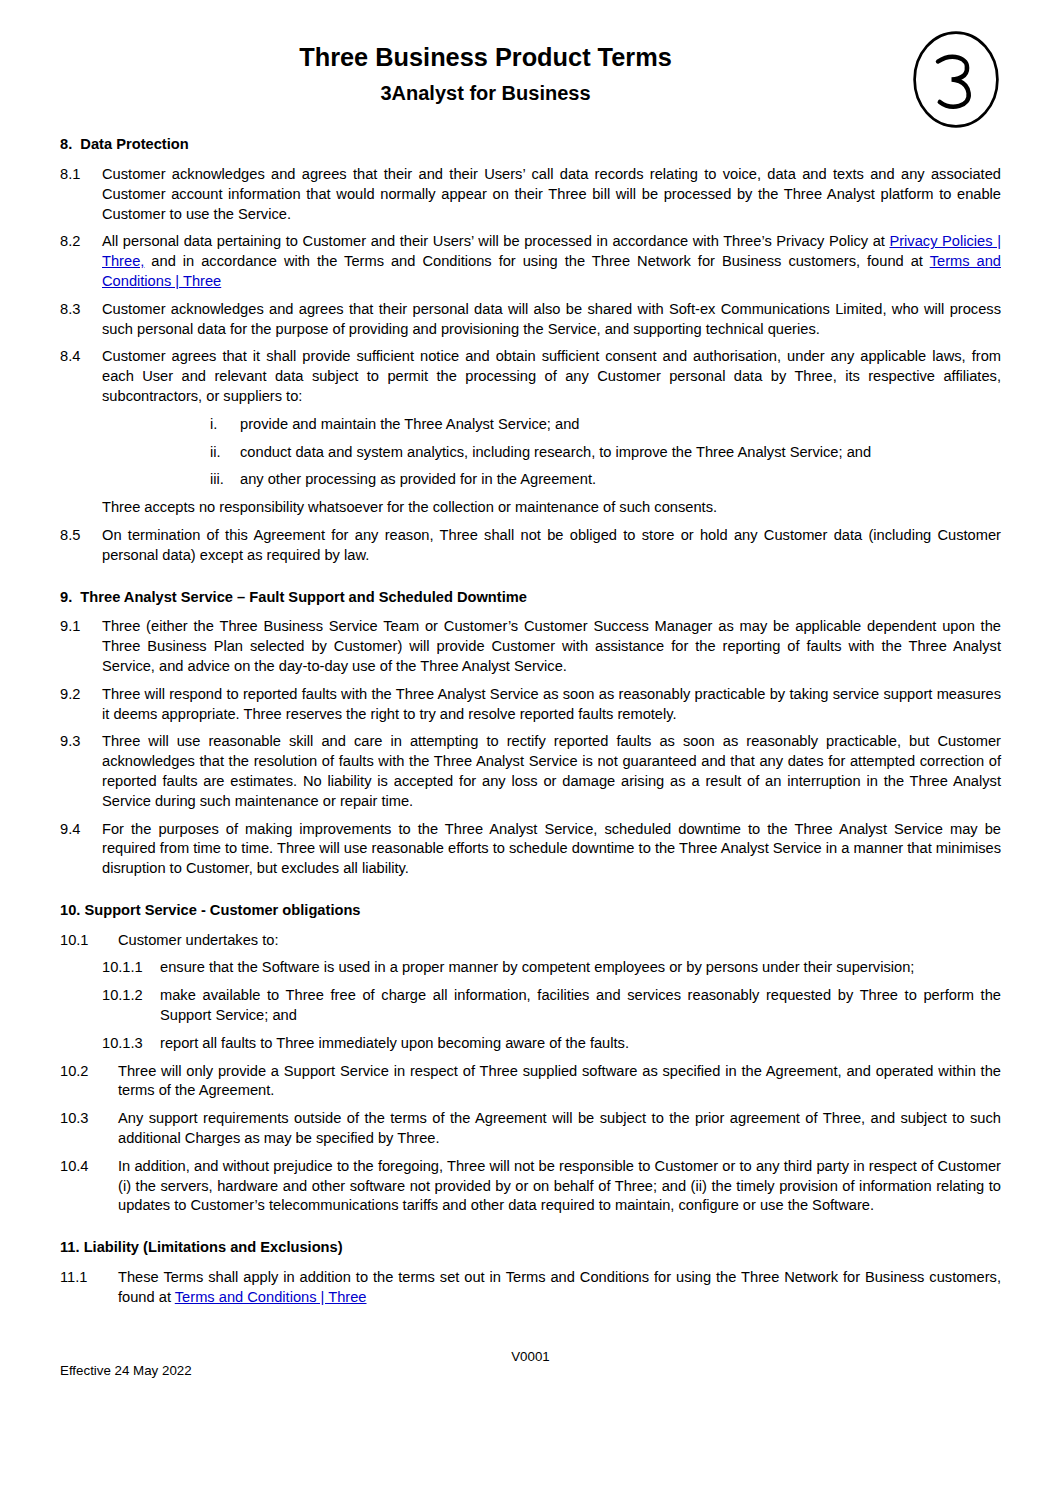Three Business Product Terms
3Analyst for Business
8. Data Protection
8.1
Customer acknowledges and agrees that their and their Users’ call data records relating to voice, data and texts and any associated Customer account information that would normally appear on their Three bill will be processed by the Three Analyst platform to enable Customer to use the Service.
8.2
All personal data pertaining to Customer and their Users’ will be processed in accordance with Three’s Privacy Policy at Privacy Policies | Three, and in accordance with the Terms and Conditions for using the Three Network for Business customers, found at Terms and Conditions | Three
8.3
Customer acknowledges and agrees that their personal data will also be shared with Soft-ex Communications Limited, who will process such personal data for the purpose of providing and provisioning the Service, and supporting technical queries.
8.4
Customer agrees that it shall provide sufficient notice and obtain sufficient consent and authorisation, under any applicable laws, from each User and relevant data subject to permit the processing of any Customer personal data by Three, its respective affiliates, subcontractors, or suppliers to:
i.
provide and maintain the Three Analyst Service; and
ii.
conduct data and system analytics, including research, to improve the Three Analyst Service; and
iii.
any other processing as provided for in the Agreement.
Three accepts no responsibility whatsoever for the collection or maintenance of such consents.
8.5
On termination of this Agreement for any reason, Three shall not be obliged to store or hold any Customer data (including Customer personal data) except as required by law.
9. Three Analyst Service – Fault Support and Scheduled Downtime
9.1
Three (either the Three Business Service Team or Customer’s Customer Success Manager as may be applicable dependent upon the Three Business Plan selected by Customer) will provide Customer with assistance for the reporting of faults with the Three Analyst Service, and advice on the day-to-day use of the Three Analyst Service.
9.2
Three will respond to reported faults with the Three Analyst Service as soon as reasonably practicable by taking service support measures it deems appropriate. Three reserves the right to try and resolve reported faults remotely.
9.3
Three will use reasonable skill and care in attempting to rectify reported faults as soon as reasonably practicable, but Customer acknowledges that the resolution of faults with the Three Analyst Service is not guaranteed and that any dates for attempted correction of reported faults are estimates. No liability is accepted for any loss or damage arising as a result of an interruption in the Three Analyst Service during such maintenance or repair time.
9.4
For the purposes of making improvements to the Three Analyst Service, scheduled downtime to the Three Analyst Service may be required from time to time. Three will use reasonable efforts to schedule downtime to the Three Analyst Service in a manner that minimises disruption to Customer, but excludes all liability.
10. Support Service - Customer obligations
10.1
Customer undertakes to:
10.1.1
ensure that the Software is used in a proper manner by competent employees or by persons under their supervision;
10.1.2
make available to Three free of charge all information, facilities and services reasonably requested by Three to perform the Support Service; and
10.1.3
report all faults to Three immediately upon becoming aware of the faults.
10.2
Three will only provide a Support Service in respect of Three supplied software as specified in the Agreement, and operated within the terms of the Agreement.
10.3
Any support requirements outside of the terms of the Agreement will be subject to the prior agreement of Three, and subject to such additional Charges as may be specified by Three.
10.4
In addition, and without prejudice to the foregoing, Three will not be responsible to Customer or to any third party in respect of Customer (i) the servers, hardware and other software not provided by or on behalf of Three; and (ii) the timely provision of information relating to updates to Customer’s telecommunications tariffs and other data required to maintain, configure or use the Software.
11. Liability (Limitations and Exclusions)
11.1
These Terms shall apply in addition to the terms set out in Terms and Conditions for using the Three Network for Business customers, found at Terms and Conditions | Three
V0001
Effective 24 May 2022